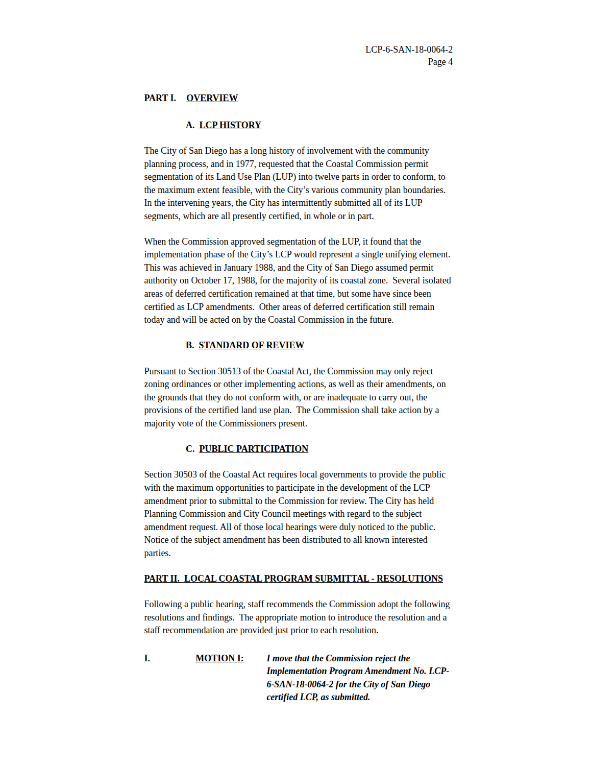LCP-6-SAN-18-0064-2
Page 4
PART I. OVERVIEW
A. LCP HISTORY
The City of San Diego has a long history of involvement with the community planning process, and in 1977, requested that the Coastal Commission permit segmentation of its Land Use Plan (LUP) into twelve parts in order to conform, to the maximum extent feasible, with the City’s various community plan boundaries. In the intervening years, the City has intermittently submitted all of its LUP segments, which are all presently certified, in whole or in part.
When the Commission approved segmentation of the LUP, it found that the implementation phase of the City’s LCP would represent a single unifying element. This was achieved in January 1988, and the City of San Diego assumed permit authority on October 17, 1988, for the majority of its coastal zone. Several isolated areas of deferred certification remained at that time, but some have since been certified as LCP amendments. Other areas of deferred certification still remain today and will be acted on by the Coastal Commission in the future.
B. STANDARD OF REVIEW
Pursuant to Section 30513 of the Coastal Act, the Commission may only reject zoning ordinances or other implementing actions, as well as their amendments, on the grounds that they do not conform with, or are inadequate to carry out, the provisions of the certified land use plan. The Commission shall take action by a majority vote of the Commissioners present.
C. PUBLIC PARTICIPATION
Section 30503 of the Coastal Act requires local governments to provide the public with the maximum opportunities to participate in the development of the LCP amendment prior to submittal to the Commission for review. The City has held Planning Commission and City Council meetings with regard to the subject amendment request. All of those local hearings were duly noticed to the public. Notice of the subject amendment has been distributed to all known interested parties.
PART II. LOCAL COASTAL PROGRAM SUBMITTAL - RESOLUTIONS
Following a public hearing, staff recommends the Commission adopt the following resolutions and findings. The appropriate motion to introduce the resolution and a staff recommendation are provided just prior to each resolution.
I.
MOTION I:
I move that the Commission reject the Implementation Program Amendment No. LCP-6-SAN-18-0064-2 for the City of San Diego certified LCP, as submitted.